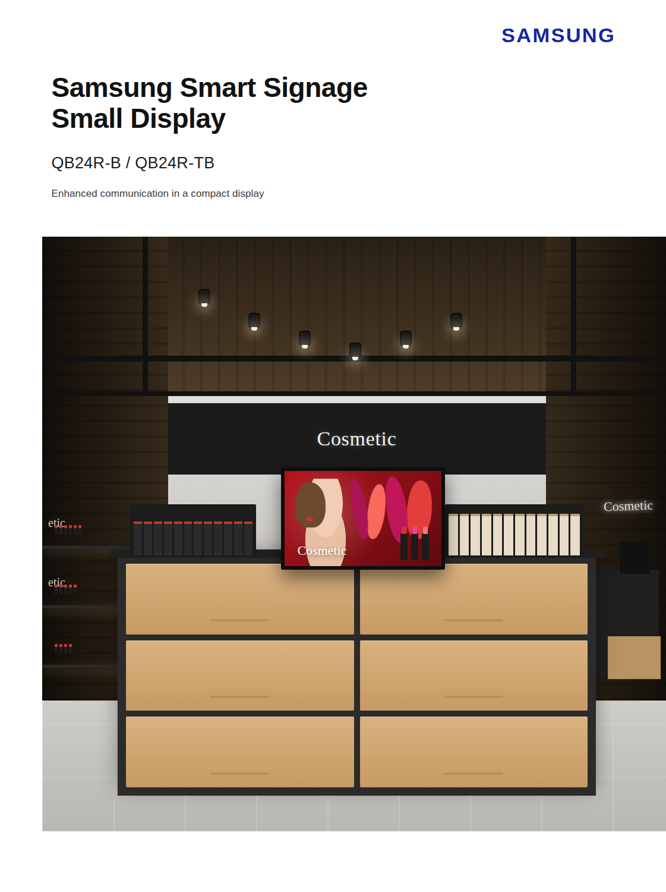SAMSUNG
Samsung Smart Signage
Small Display
QB24R-B / QB24R-TB
Enhanced communication in a compact display
Retail cosmetics store interior with Samsung small signage display on counter
Cosmetic
Cosmetic
etic
etic
Cosmetic